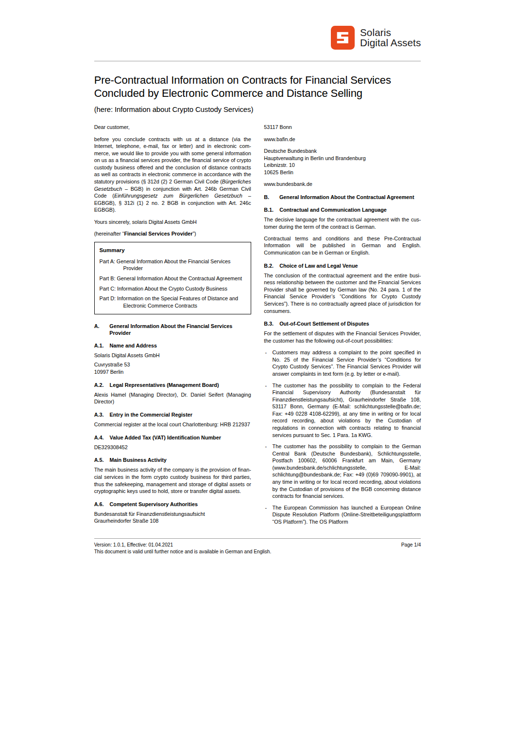Solaris Digital Assets
Pre-Contractual Information on Contracts for Financial Services Concluded by Electronic Commerce and Distance Selling
(here: Information about Crypto Custody Services)
Dear customer,
before you conclude contracts with us at a distance (via the Internet, telephone, e-mail, fax or letter) and in electronic commerce, we would like to provide you with some general information on us as a financial services provider, the financial service of crypto custody business offered and the conclusion of distance contracts as well as contracts in electronic commerce in accordance with the statutory provisions (§ 312d (2) 2 German Civil Code (Bürgerliches Gesetzbuch – BGB) in conjunction with Art. 246b German Civil Code (Einführungsgesetz zum Bürgerlichen Gesetzbuch – EGBGB), § 312i (1) 2 no. 2 BGB in conjunction with Art. 246c EGBGB).
Yours sincerely, solaris Digital Assets GmbH
(hereinafter “Financial Services Provider”)
Summary
Part A: General Information About the Financial Services Provider
Part B: General Information About the Contractual Agreement
Part C: Information About the Crypto Custody Business
Part D: Information on the Special Features of Distance and Electronic Commerce Contracts
A. General Information About the Financial Services Provider
A.1. Name and Address
Solaris Digital Assets GmbH
Cuvrystraße 53
10997 Berlin
A.2. Legal Representatives (Management Board)
Alexis Hamel (Managing Director), Dr. Daniel Seifert (Managing Director)
A.3. Entry in the Commercial Register
Commercial register at the local court Charlottenburg: HRB 212937
A.4. Value Added Tax (VAT) Identification Number
DE329308452
A.5. Main Business Activity
The main business activity of the company is the provision of financial services in the form crypto custody business for third parties, thus the safekeeping, management and storage of digital assets or cryptographic keys used to hold, store or transfer digital assets.
A.6. Competent Supervisory Authorities
Bundesanstalt für Finanzdienstleistungsaufsicht
Graurheindorfer Straße 108
53117 Bonn
www.bafin.de
Deutsche Bundesbank
Hauptverwaltung in Berlin und Brandenburg
Leibnizstr. 10
10625 Berlin
www.bundesbank.de
B. General Information About the Contractual Agreement
B.1. Contractual and Communication Language
The decisive language for the contractual agreement with the customer during the term of the contract is German.
Contractual terms and conditions and these Pre-Contractual Information will be published in German and English. Communication can be in German or English.
B.2. Choice of Law and Legal Venue
The conclusion of the contractual agreement and the entire business relationship between the customer and the Financial Services Provider shall be governed by German law (No. 24 para. 1 of the Financial Service Provider’s “Conditions for Crypto Custody Services”). There is no contractually agreed place of jurisdiction for consumers.
B.3. Out-of-Court Settlement of Disputes
For the settlement of disputes with the Financial Services Provider, the customer has the following out-of-court possibilities:
Customers may address a complaint to the point specified in No. 25 of the Financial Service Provider’s “Conditions for Crypto Custody Services”. The Financial Services Provider will answer complaints in text form (e.g. by letter or e-mail).
The customer has the possibility to complain to the Federal Financial Supervisory Authority (Bundesanstalt für Finanzdienstleistungsaufsicht), Graurheindorfer Straße 108, 53117 Bonn, Germany (E-Mail: schlichtungsstelle@bafin.de; Fax: +49 0228 4108-62299), at any time in writing or for local record recording, about violations by the Custodian of regulations in connection with contracts relating to financial services pursuant to Sec. 1 Para. 1a KWG.
The customer has the possibility to complain to the German Central Bank (Deutsche Bundesbank), Schlichtungsstelle, Postfach 100602, 60006 Frankfurt am Main, Germany (www.bundesbank.de/schlichtungsstelle, E-Mail: schlichtung@bundesbank.de; Fax: +49 (0)69 709090-9901), at any time in writing or for local record recording, about violations by the Custodian of provisions of the BGB concerning distance contracts for financial services.
The European Commission has launched a European Online Dispute Resolution Platform (Online-Streitbeteiligungsplattform “OS Platform”). The OS Platform
Version: 1.0.1, Effective: 01.04.2021
This document is valid until further notice and is available in German and English.
Page 1/4